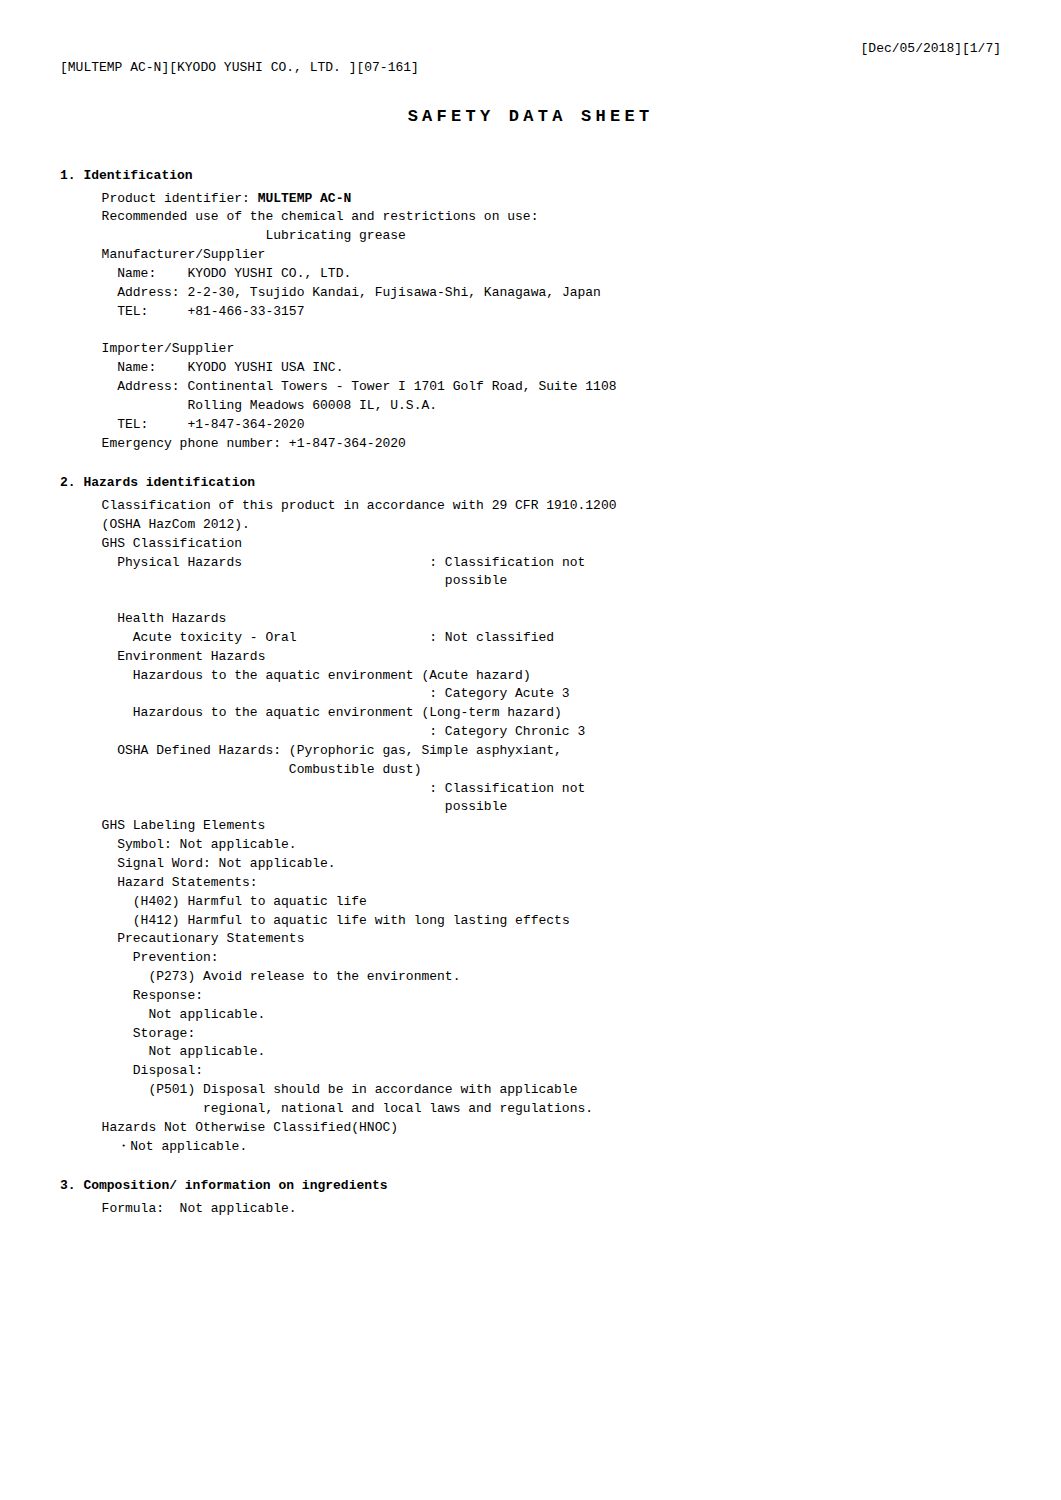[Dec/05/2018][1/7]
[MULTEMP AC-N][KYODO YUSHI CO., LTD. ][07-161]
SAFETY DATA SHEET
1. Identification
Product identifier: MULTEMP AC-N
Recommended use of the chemical and restrictions on use:
                     Lubricating grease
Manufacturer/Supplier
  Name:    KYODO YUSHI CO., LTD.
  Address: 2-2-30, Tsujido Kandai, Fujisawa-Shi, Kanagawa, Japan
  TEL:     +81-466-33-3157

Importer/Supplier
  Name:    KYODO YUSHI USA INC.
  Address: Continental Towers - Tower I 1701 Golf Road, Suite 1108
           Rolling Meadows 60008 IL, U.S.A.
  TEL:     +1-847-364-2020
Emergency phone number: +1-847-364-2020
2. Hazards identification
Classification of this product in accordance with 29 CFR 1910.1200
(OSHA HazCom 2012).
GHS Classification
  Physical Hazards                        : Classification not
                                            possible

  Health Hazards
    Acute toxicity - Oral                 : Not classified
  Environment Hazards
    Hazardous to the aquatic environment (Acute hazard)
                                          : Category Acute 3
    Hazardous to the aquatic environment (Long-term hazard)
                                          : Category Chronic 3
  OSHA Defined Hazards: (Pyrophoric gas, Simple asphyxiant,
                        Combustible dust)
                                          : Classification not
                                            possible
GHS Labeling Elements
  Symbol: Not applicable.
  Signal Word: Not applicable.
  Hazard Statements:
    (H402) Harmful to aquatic life
    (H412) Harmful to aquatic life with long lasting effects
  Precautionary Statements
    Prevention:
      (P273) Avoid release to the environment.
    Response:
      Not applicable.
    Storage:
      Not applicable.
    Disposal:
      (P501) Disposal should be in accordance with applicable
             regional, national and local laws and regulations.
Hazards Not Otherwise Classified(HNOC)
  ・Not applicable.
3. Composition/ information on ingredients
Formula:  Not applicable.